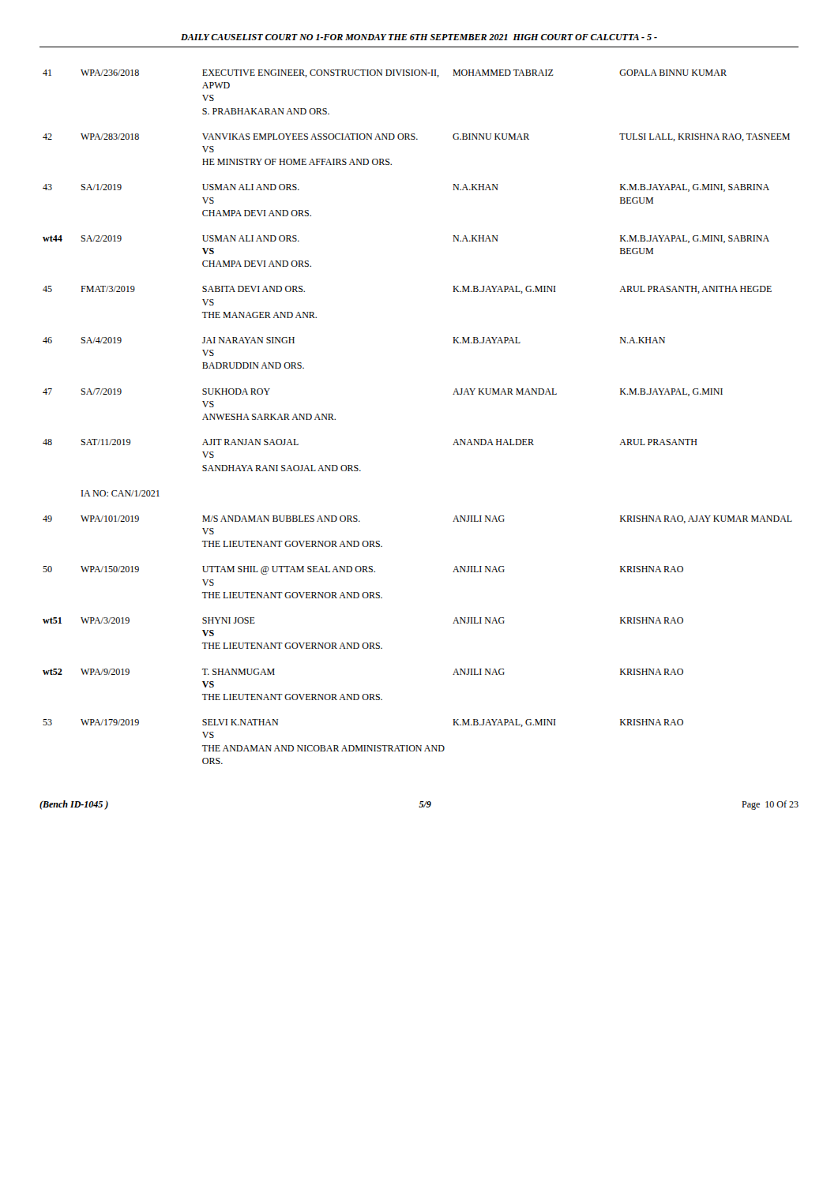DAILY CAUSELIST COURT NO 1-FOR MONDAY THE 6TH SEPTEMBER 2021 HIGH COURT OF CALCUTTA - 5 -
| 41 | WPA/236/2018 | EXECUTIVE ENGINEER, CONSTRUCTION DIVISION-II, APWD VS S. PRABHAKARAN AND ORS. | MOHAMMED TABRAIZ | GOPALA BINNU KUMAR |
| 42 | WPA/283/2018 | VANVIKAS EMPLOYEES ASSOCIATION AND ORS. VS HE MINISTRY OF HOME AFFAIRS AND ORS. | G.BINNU KUMAR | TULSI LALL, KRISHNA RAO, TASNEEM |
| 43 | SA/1/2019 | USMAN ALI AND ORS. VS CHAMPA DEVI AND ORS. | N.A.KHAN | K.M.B.JAYAPAL, G.MINI, SABRINA BEGUM |
| wt44 | SA/2/2019 | USMAN ALI AND ORS. VS CHAMPA DEVI AND ORS. | N.A.KHAN | K.M.B.JAYAPAL, G.MINI, SABRINA BEGUM |
| 45 | FMAT/3/2019 | SABITA DEVI AND ORS. VS THE MANAGER AND ANR. | K.M.B.JAYAPAL, G.MINI | ARUL PRASANTH, ANITHA HEGDE |
| 46 | SA/4/2019 | JAI NARAYAN SINGH VS BADRUDDIN AND ORS. | K.M.B.JAYAPAL | N.A.KHAN |
| 47 | SA/7/2019 | SUKHODA ROY VS ANWESHA SARKAR AND ANR. | AJAY KUMAR MANDAL | K.M.B.JAYAPAL, G.MINI |
| 48 | SAT/11/2019 | AJIT RANJAN SAOJAL VS SANDHAYA RANI SAOJAL AND ORS. | ANANDA HALDER | ARUL PRASANTH |
| | IA NO: CAN/1/2021 |
| 49 | WPA/101/2019 | M/S ANDAMAN BUBBLES AND ORS. VS THE LIEUTENANT GOVERNOR AND ORS. | ANJILI NAG | KRISHNA RAO, AJAY KUMAR MANDAL |
| 50 | WPA/150/2019 | UTTAM SHIL @ UTTAM SEAL AND ORS. VS THE LIEUTENANT GOVERNOR AND ORS. | ANJILI NAG | KRISHNA RAO |
| wt51 | WPA/3/2019 | SHYNI JOSE VS THE LIEUTENANT GOVERNOR AND ORS. | ANJILI NAG | KRISHNA RAO |
| wt52 | WPA/9/2019 | T. SHANMUGAM VS THE LIEUTENANT GOVERNOR AND ORS. | ANJILI NAG | KRISHNA RAO |
| 53 | WPA/179/2019 | SELVI K.NATHAN VS THE ANDAMAN AND NICOBAR ADMINISTRATION AND ORS. | K.M.B.JAYAPAL, G.MINI | KRISHNA RAO |
(Bench ID-1045 )
5/9
Page 10 Of 23